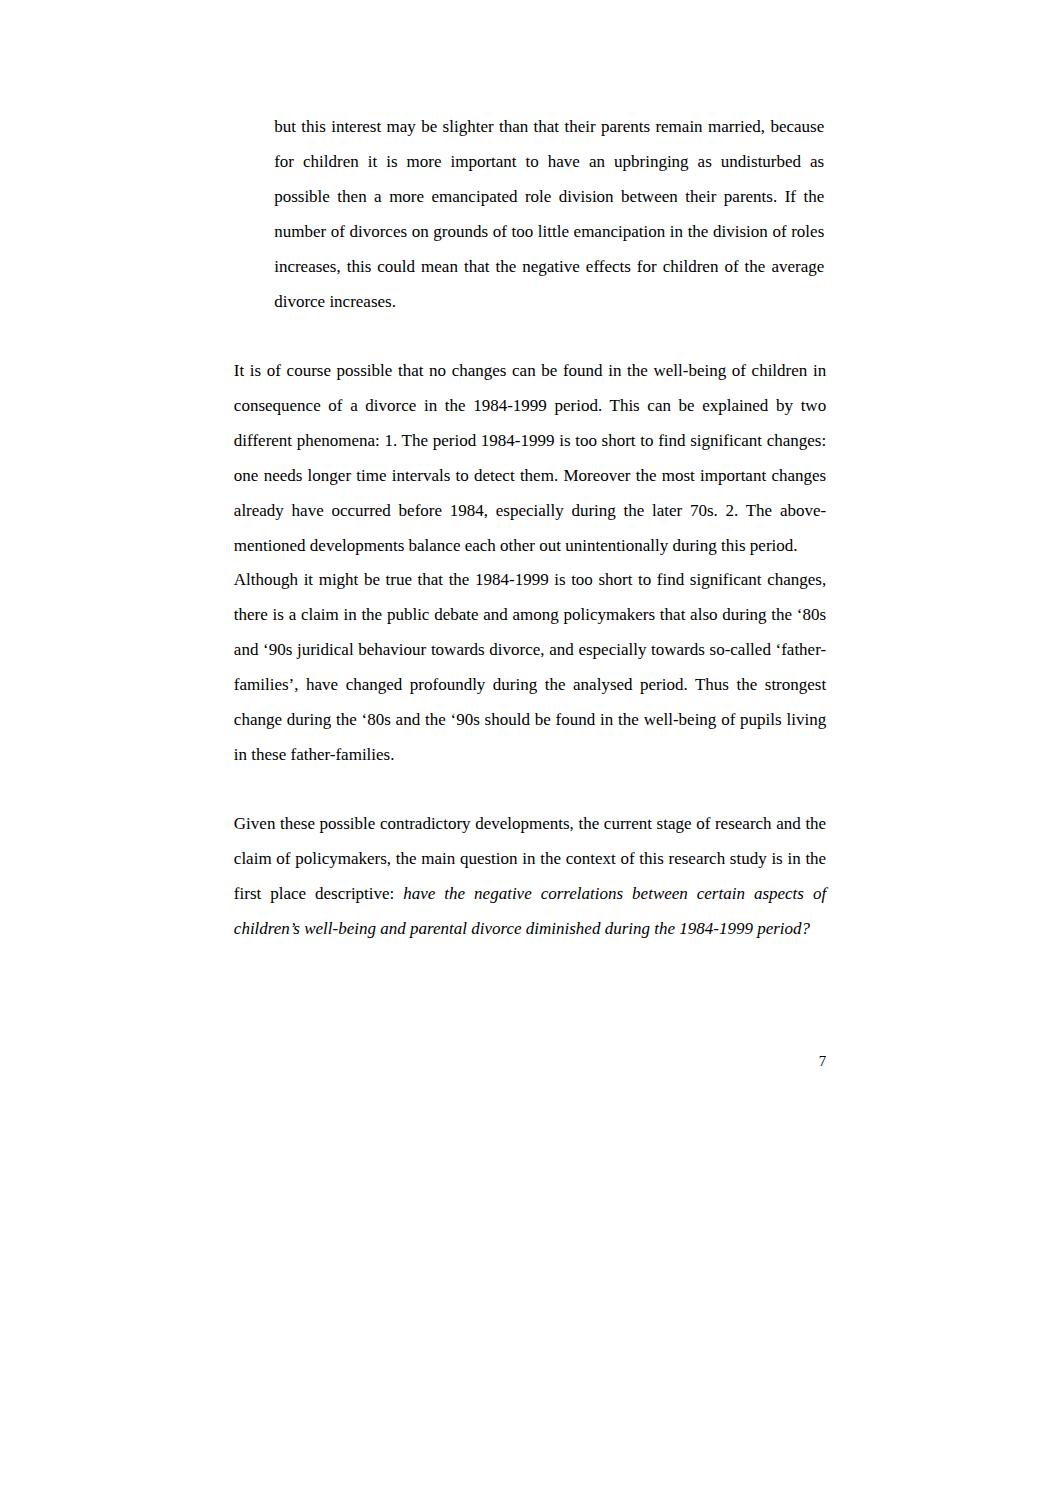but this interest may be slighter than that their parents remain married, because for children it is more important to have an upbringing as undisturbed as possible then a more emancipated role division between their parents. If the number of divorces on grounds of too little emancipation in the division of roles increases, this could mean that the negative effects for children of the average divorce increases.
It is of course possible that no changes can be found in the well-being of children in consequence of a divorce in the 1984-1999 period. This can be explained by two different phenomena: 1. The period 1984-1999 is too short to find significant changes: one needs longer time intervals to detect them. Moreover the most important changes already have occurred before 1984, especially during the later 70s. 2. The above-mentioned developments balance each other out unintentionally during this period.
Although it might be true that the 1984-1999 is too short to find significant changes, there is a claim in the public debate and among policymakers that also during the ‘80s and ‘90s juridical behaviour towards divorce, and especially towards so-called ‘father-families’, have changed profoundly during the analysed period. Thus the strongest change during the ‘80s and the ‘90s should be found in the well-being of pupils living in these father-families.
Given these possible contradictory developments, the current stage of research and the claim of policymakers, the main question in the context of this research study is in the first place descriptive: have the negative correlations between certain aspects of children’s well-being and parental divorce diminished during the 1984-1999 period?
7